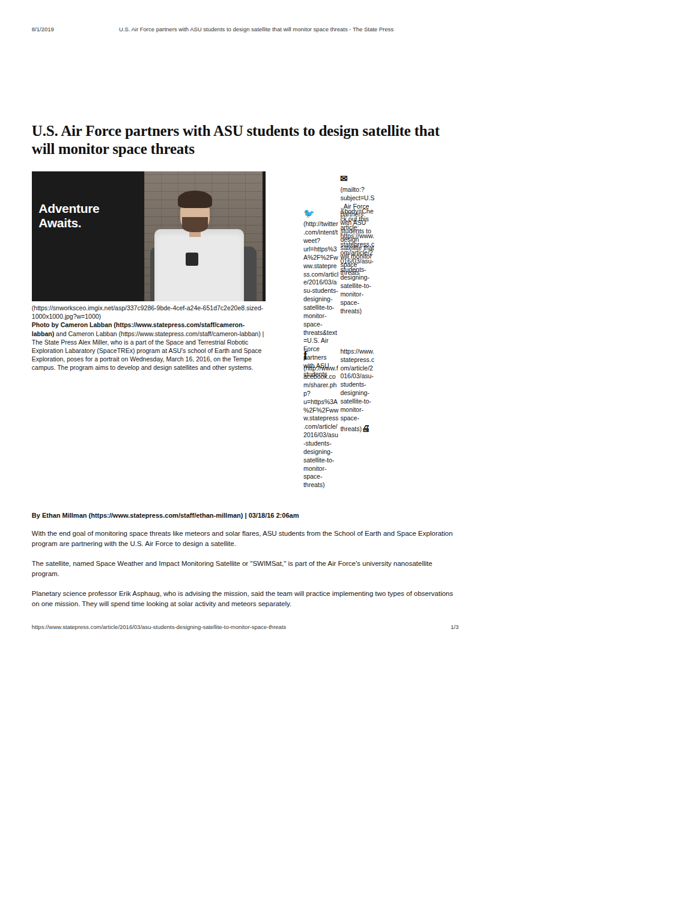8/1/2019
U.S. Air Force partners with ASU students to design satellite that will monitor space threats - The State Press
U.S. Air Force partners with ASU students to design satellite that will monitor space threats
Adventure
Awaits.
(https://snworksceo.imgix.net/asp/337c9286-9bde-4cef-a24e-651d7c2e20e8.sized-1000x1000.jpg?w=1000)
Photo by Cameron Labban (https://www.statepress.com/staff/cameron-labban) and Cameron Labban (https://www.statepress.com/staff/cameron-labban) | The State Press Alex Miller, who is a part of the Space and Terrestrial Robotic Exploration Labaratory (SpaceTREx) program at ASU's school of Earth and Space Exploration, poses for a portrait on Wednesday, March 16, 2016, on the Tempe campus. The program aims to develop and design satellites and other systems.
(mailto:?subject=U.S. Air Force partners with ASU students to design satellite that will monitor space threats
(http://twitter.com/intent/tweet?url=https%3A%2F%2Fwww.statepress.com/article/2016/03/asu-students-designing-satellite-to-monitor-space-threats&text=U.S. Air Force partners with ASU students
&body=Check out this article: https://www.statepress.com/article/2016/03/asu-students-designing-satellite-to-monitor-space-threats)
(http://www.facebook.com/sharer.php?u=https%3A%2F%2Fwww.statepress.com/article/2016/03/asu-students-designing-satellite-to-monitor-space-threats)
https://www.statepress.com/article/2016/03/asu-students-designing-satellite-to-monitor-space-threats)
By Ethan Millman (https://www.statepress.com/staff/ethan-millman) | 03/18/16 2:06am
With the end goal of monitoring space threats like meteors and solar flares, ASU students from the School of Earth and Space Exploration program are partnering with the U.S. Air Force to design a satellite.
The satellite, named Space Weather and Impact Monitoring Satellite or "SWIMSat," is part of the Air Force's university nanosatellite program.
Planetary science professor Erik Asphaug, who is advising the mission, said the team will practice implementing two types of observations on one mission. They will spend time looking at solar activity and meteors separately.
https://www.statepress.com/article/2016/03/asu-students-designing-satellite-to-monitor-space-threats
1/3